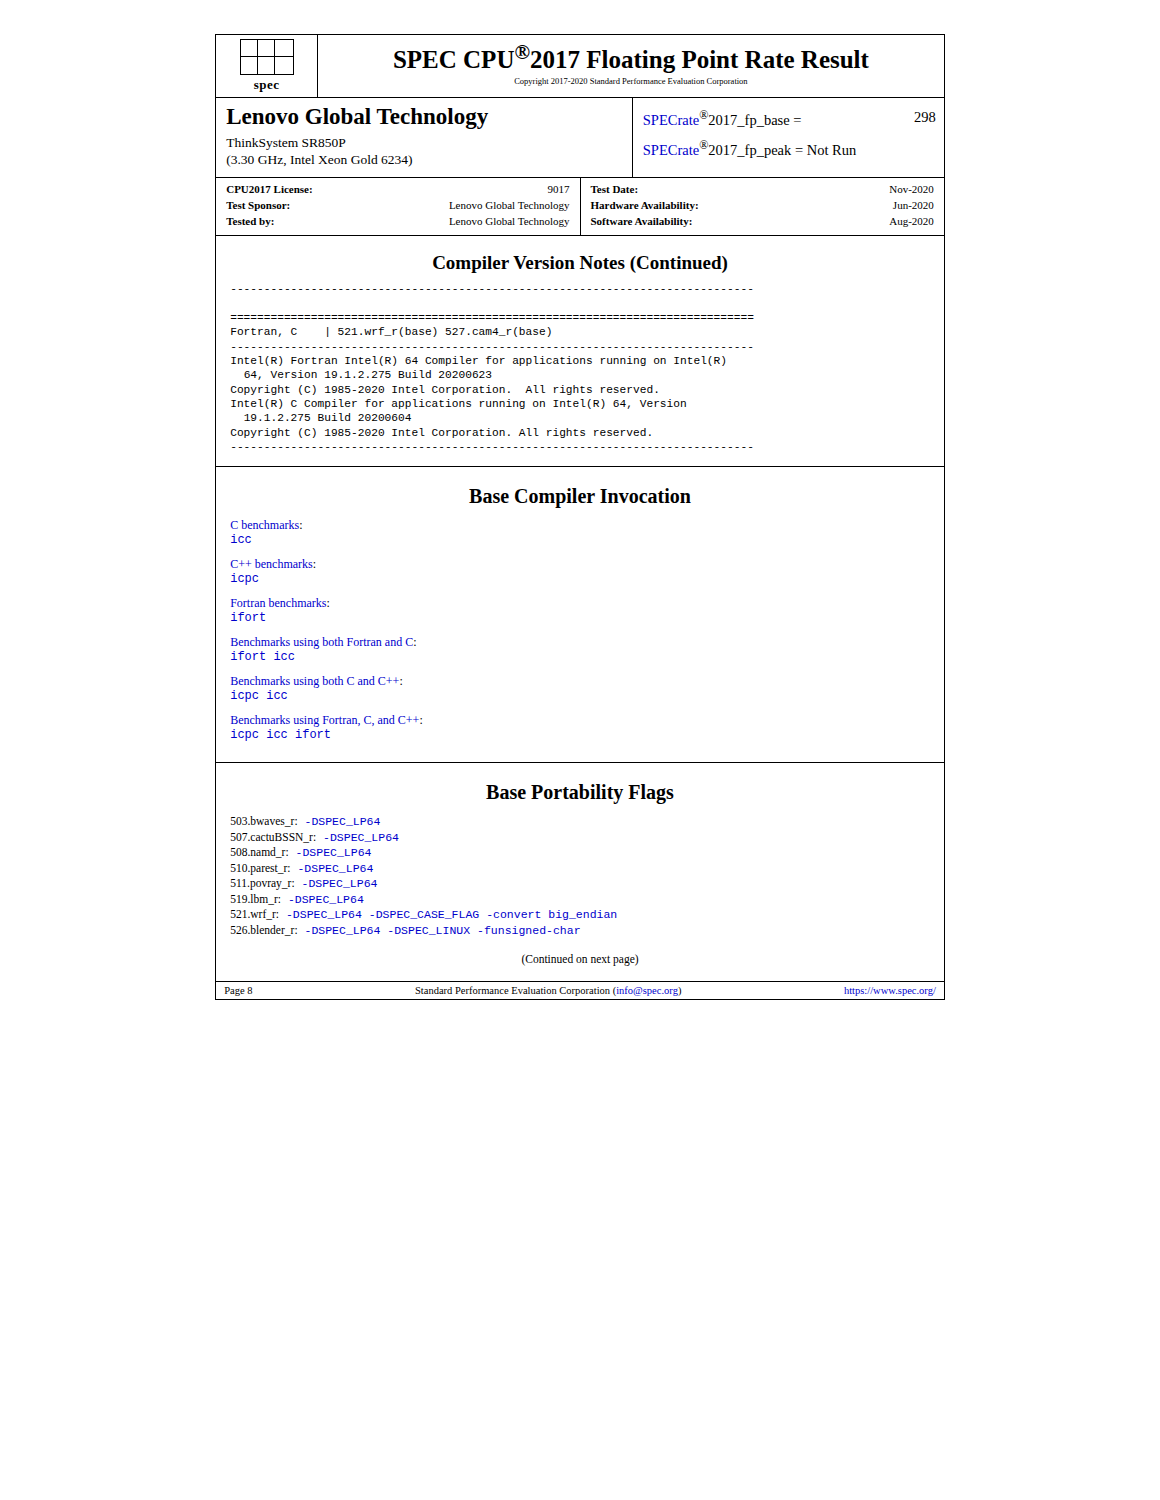spec
SPEC CPU®2017 Floating Point Rate Result
Copyright 2017-2020 Standard Performance Evaluation Corporation
Lenovo Global Technology
ThinkSystem SR850P
(3.30 GHz, Intel Xeon Gold 6234)
SPECrate®2017_fp_base = 298
SPECrate®2017_fp_peak = Not Run
CPU2017 License: 9017
Test Sponsor: Lenovo Global Technology
Tested by: Lenovo Global Technology
Test Date: Nov-2020
Hardware Availability: Jun-2020
Software Availability: Aug-2020
Compiler Version Notes (Continued)
------------------------------------------------------------------------------

==============================================================================
Fortran, C    | 521.wrf_r(base) 527.cam4_r(base)
------------------------------------------------------------------------------
Intel(R) Fortran Intel(R) 64 Compiler for applications running on Intel(R)
  64, Version 19.1.2.275 Build 20200623
Copyright (C) 1985-2020 Intel Corporation.  All rights reserved.
Intel(R) C Compiler for applications running on Intel(R) 64, Version
  19.1.2.275 Build 20200604
Copyright (C) 1985-2020 Intel Corporation. All rights reserved.
------------------------------------------------------------------------------
Base Compiler Invocation
C benchmarks: icc
C++ benchmarks: icpc
Fortran benchmarks: ifort
Benchmarks using both Fortran and C: ifort icc
Benchmarks using both C and C++: icpc icc
Benchmarks using Fortran, C, and C++: icpc icc ifort
Base Portability Flags
503.bwaves_r: -DSPEC_LP64
507.cactuBSSN_r: -DSPEC_LP64
508.namd_r: -DSPEC_LP64
510.parest_r: -DSPEC_LP64
511.povray_r: -DSPEC_LP64
519.lbm_r: -DSPEC_LP64
521.wrf_r: -DSPEC_LP64 -DSPEC_CASE_FLAG -convert big_endian
526.blender_r: -DSPEC_LP64 -DSPEC_LINUX -funsigned-char
(Continued on next page)
Page 8
Standard Performance Evaluation Corporation (info@spec.org)
https://www.spec.org/